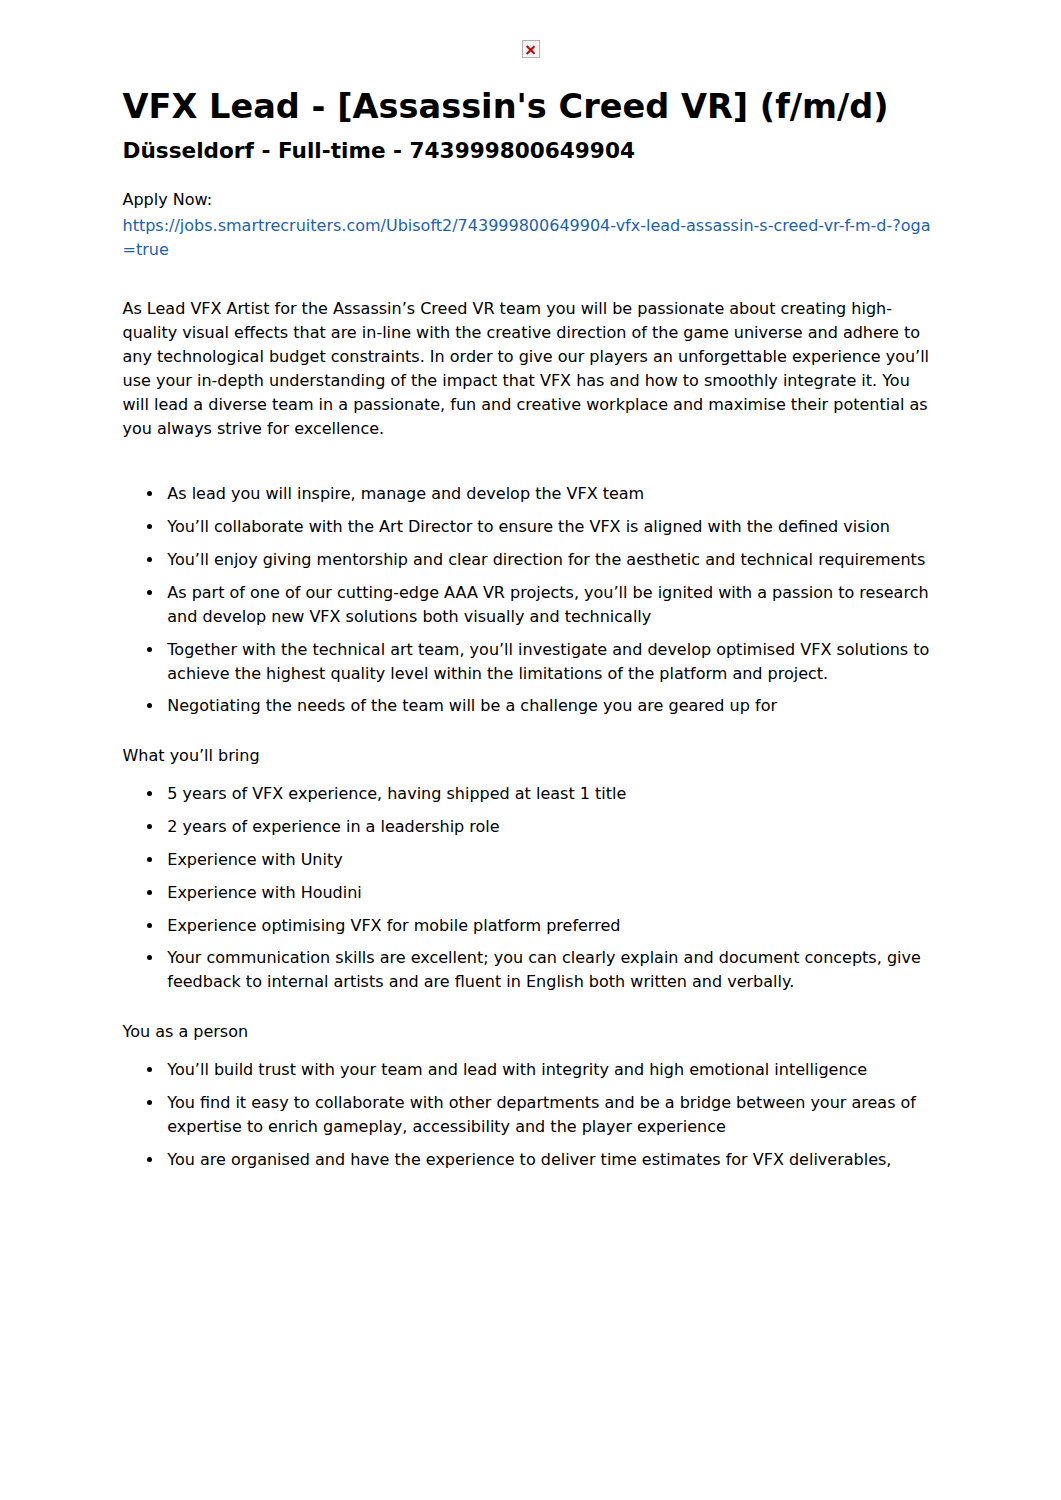VFX Lead - [Assassin's Creed VR] (f/m/d)
Düsseldorf - Full-time - 743999800649904
Apply Now:
https://jobs.smartrecruiters.com/Ubisoft2/743999800649904-vfx-lead-assassin-s-creed-vr-f-m-d-?oga=true
As Lead VFX Artist for the Assassin’s Creed VR team you will be passionate about creating high-quality visual effects that are in-line with the creative direction of the game universe and adhere to any technological budget constraints. In order to give our players an unforgettable experience you’ll use your in-depth understanding of the impact that VFX has and how to smoothly integrate it. You will lead a diverse team in a passionate, fun and creative workplace and maximise their potential as you always strive for excellence.
As lead you will inspire, manage and develop the VFX team
You’ll collaborate with the Art Director to ensure the VFX is aligned with the defined vision
You’ll enjoy giving mentorship and clear direction for the aesthetic and technical requirements
As part of one of our cutting-edge AAA VR projects, you’ll be ignited with a passion to research and develop new VFX solutions both visually and technically
Together with the technical art team, you’ll investigate and develop optimised VFX solutions to achieve the highest quality level within the limitations of the platform and project.
Negotiating the needs of the team will be a challenge you are geared up for
What you’ll bring
5 years of VFX experience, having shipped at least 1 title
2 years of experience in a leadership role
Experience with Unity
Experience with Houdini
Experience optimising VFX for mobile platform preferred
Your communication skills are excellent; you can clearly explain and document concepts, give feedback to internal artists and are fluent in English both written and verbally.
You as a person
You’ll build trust with your team and lead with integrity and high emotional intelligence
You find it easy to collaborate with other departments and be a bridge between your areas of expertise to enrich gameplay, accessibility and the player experience
You are organised and have the experience to deliver time estimates for VFX deliverables,